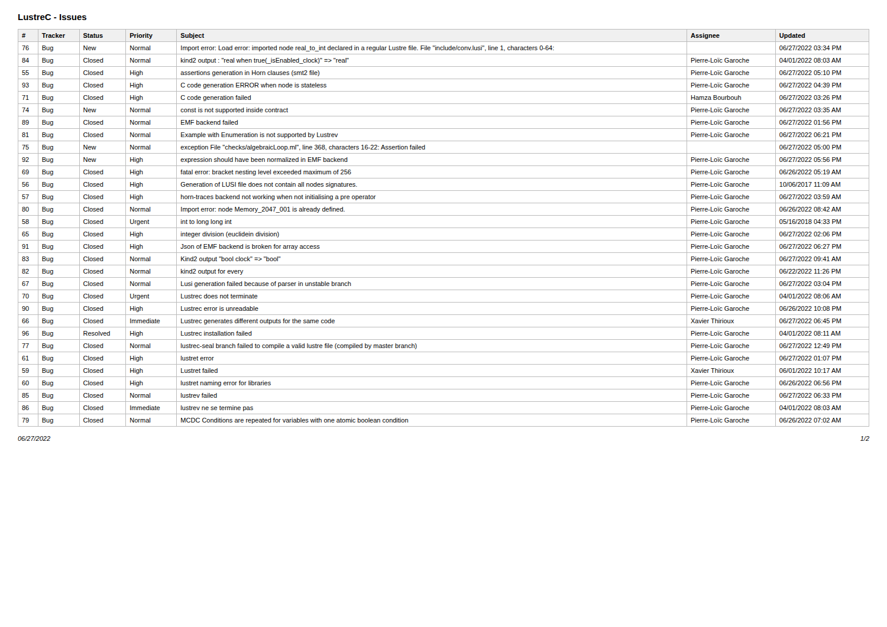LustreC - Issues
| # | Tracker | Status | Priority | Subject | Assignee | Updated |
| --- | --- | --- | --- | --- | --- | --- |
| 76 | Bug | New | Normal | Import error: Load error: imported node real_to_int declared in a regular Lustre file. File "include/conv.lusi", line 1, characters 0-64: | | 06/27/2022 03:34 PM |
| 84 | Bug | Closed | Normal | kind2 output : "real when true(_isEnabled_clock)" => "real" | Pierre-Loïc Garoche | 04/01/2022 08:03 AM |
| 55 | Bug | Closed | High | assertions generation in Horn clauses (smt2 file) | Pierre-Loïc Garoche | 06/27/2022 05:10 PM |
| 93 | Bug | Closed | High | C code generation ERROR when node is stateless | Pierre-Loïc Garoche | 06/27/2022 04:39 PM |
| 71 | Bug | Closed | High | C code generation failed | Hamza Bourbouh | 06/27/2022 03:26 PM |
| 74 | Bug | New | Normal | const is not supported inside contract | Pierre-Loïc Garoche | 06/27/2022 03:35 AM |
| 89 | Bug | Closed | Normal | EMF backend failed | Pierre-Loïc Garoche | 06/27/2022 01:56 PM |
| 81 | Bug | Closed | Normal | Example with Enumeration is not supported by Lustrev | Pierre-Loïc Garoche | 06/27/2022 06:21 PM |
| 75 | Bug | New | Normal | exception File "checks/algebraicLoop.ml", line 368, characters 16-22: Assertion failed | | 06/27/2022 05:00 PM |
| 92 | Bug | New | High | expression should have been normalized in EMF backend | Pierre-Loïc Garoche | 06/27/2022 05:56 PM |
| 69 | Bug | Closed | High | fatal error: bracket nesting level exceeded maximum of 256 | Pierre-Loïc Garoche | 06/26/2022 05:19 AM |
| 56 | Bug | Closed | High | Generation of LUSI file does not contain all nodes signatures. | Pierre-Loïc Garoche | 10/06/2017 11:09 AM |
| 57 | Bug | Closed | High | horn-traces backend not working when not initialising a pre operator | Pierre-Loïc Garoche | 06/27/2022 03:59 AM |
| 80 | Bug | Closed | Normal | Import error: node Memory_2047_001 is already defined. | Pierre-Loïc Garoche | 06/26/2022 08:42 AM |
| 58 | Bug | Closed | Urgent | int to long long int | Pierre-Loïc Garoche | 05/16/2018 04:33 PM |
| 65 | Bug | Closed | High | integer division (euclidein division) | Pierre-Loïc Garoche | 06/27/2022 02:06 PM |
| 91 | Bug | Closed | High | Json of EMF backend is broken for array access | Pierre-Loïc Garoche | 06/27/2022 06:27 PM |
| 83 | Bug | Closed | Normal | Kind2 output "bool clock" => "bool" | Pierre-Loïc Garoche | 06/27/2022 09:41 AM |
| 82 | Bug | Closed | Normal | kind2 output for every | Pierre-Loïc Garoche | 06/22/2022 11:26 PM |
| 67 | Bug | Closed | Normal | Lusi generation failed because of parser in unstable branch | Pierre-Loïc Garoche | 06/27/2022 03:04 PM |
| 70 | Bug | Closed | Urgent | Lustrec does not terminate | Pierre-Loïc Garoche | 04/01/2022 08:06 AM |
| 90 | Bug | Closed | High | Lustrec error is unreadable | Pierre-Loïc Garoche | 06/26/2022 10:08 PM |
| 66 | Bug | Closed | Immediate | Lustrec generates different outputs for the same code | Xavier Thirioux | 06/27/2022 06:45 PM |
| 96 | Bug | Resolved | High | Lustrec installation failed | Pierre-Loïc Garoche | 04/01/2022 08:11 AM |
| 77 | Bug | Closed | Normal | lustrec-seal branch failed to compile a valid lustre file (compiled by master branch) | Pierre-Loïc Garoche | 06/27/2022 12:49 PM |
| 61 | Bug | Closed | High | lustret error | Pierre-Loïc Garoche | 06/27/2022 01:07 PM |
| 59 | Bug | Closed | High | Lustret failed | Xavier Thirioux | 06/01/2022 10:17 AM |
| 60 | Bug | Closed | High | lustret naming error for libraries | Pierre-Loïc Garoche | 06/26/2022 06:56 PM |
| 85 | Bug | Closed | Normal | lustrev failed | Pierre-Loïc Garoche | 06/27/2022 06:33 PM |
| 86 | Bug | Closed | Immediate | lustrev ne se termine pas | Pierre-Loïc Garoche | 04/01/2022 08:03 AM |
| 79 | Bug | Closed | Normal | MCDC Conditions are repeated for variables with one atomic boolean condition | Pierre-Loïc Garoche | 06/26/2022 07:02 AM |
06/27/2022 1/2